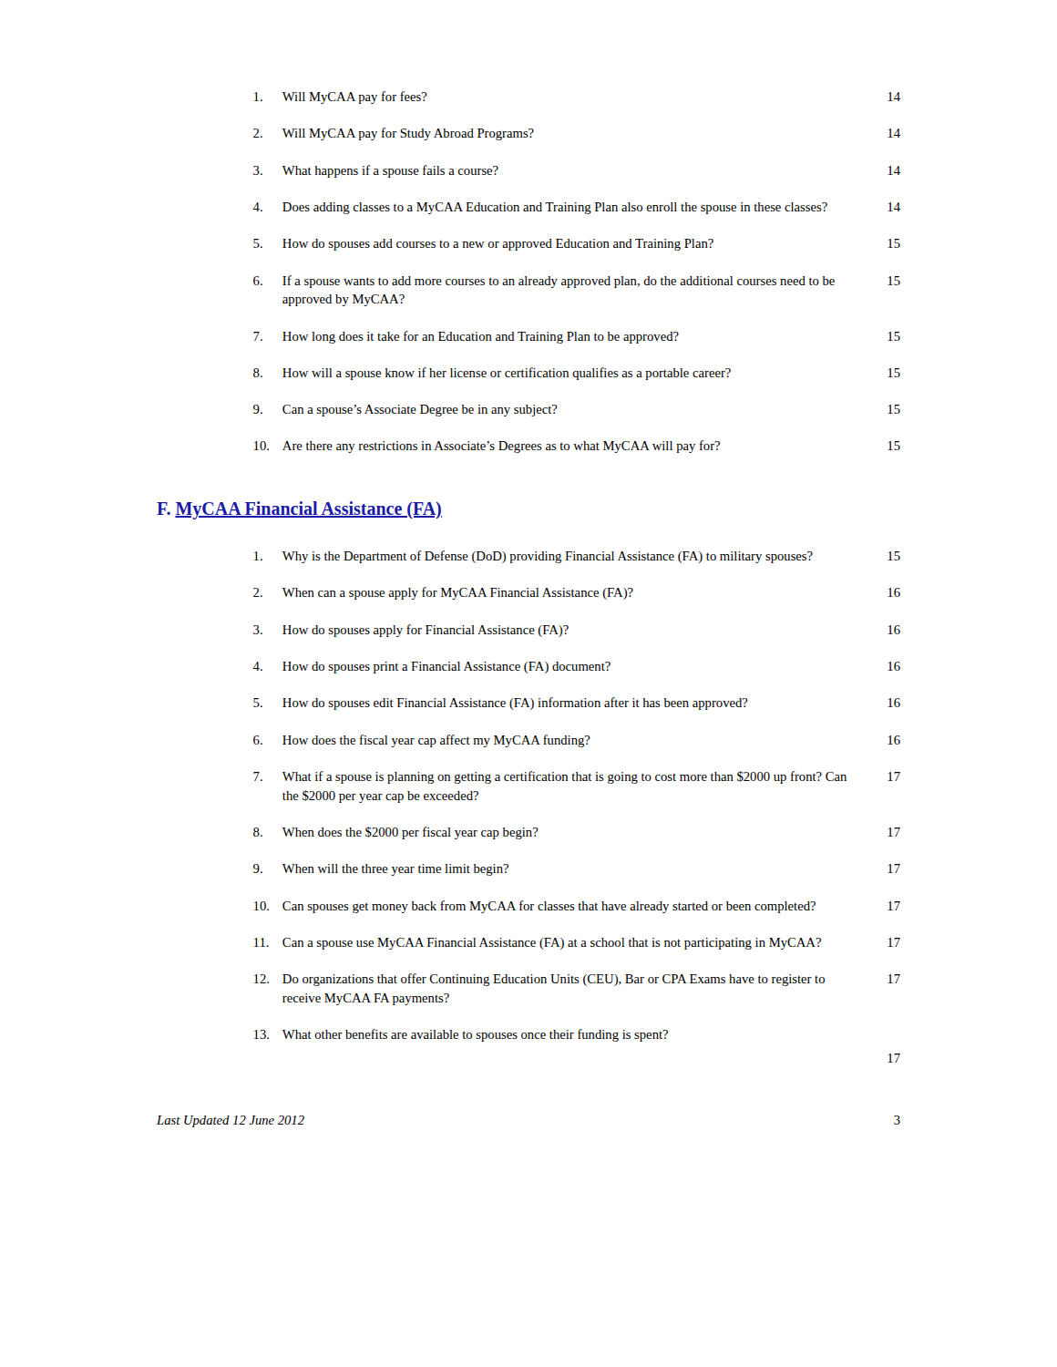Will MyCAA pay for fees?14
Will MyCAA pay for Study Abroad Programs?14
What happens if a spouse fails a course?14
Does adding classes to a MyCAA Education and Training Plan also enroll the spouse in these classes?14
How do spouses add courses to a new or approved Education and Training Plan?15
If a spouse wants to add more courses to an already approved plan, do the additional courses need to be approved by MyCAA?15
How long does it take for an Education and Training Plan to be approved?15
How will a spouse know if her license or certification qualifies as a portable career?15
Can a spouse’s Associate Degree be in any subject?15
Are there any restrictions in Associate’s Degrees as to what MyCAA will pay for?15
F. MyCAA Financial Assistance (FA)
Why is the Department of Defense (DoD) providing Financial Assistance (FA) to military spouses?15
When can a spouse apply for MyCAA Financial Assistance (FA)?16
How do spouses apply for Financial Assistance (FA)?16
How do spouses print a Financial Assistance (FA) document?16
How do spouses edit Financial Assistance (FA) information after it has been approved?16
How does the fiscal year cap affect my MyCAA funding?16
What if a spouse is planning on getting a certification that is going to cost more than $2000 up front? Can the $2000 per year cap be exceeded?17
When does the $2000 per fiscal year cap begin?17
When will the three year time limit begin?17
Can spouses get money back from MyCAA for classes that have already started or been completed?17
Can a spouse use MyCAA Financial Assistance (FA) at a school that is not participating in MyCAA?17
Do organizations that offer Continuing Education Units (CEU), Bar or CPA Exams have to register to receive MyCAA FA payments?17
What other benefits are available to spouses once their funding is spent?17
Last Updated 12 June 2012 3